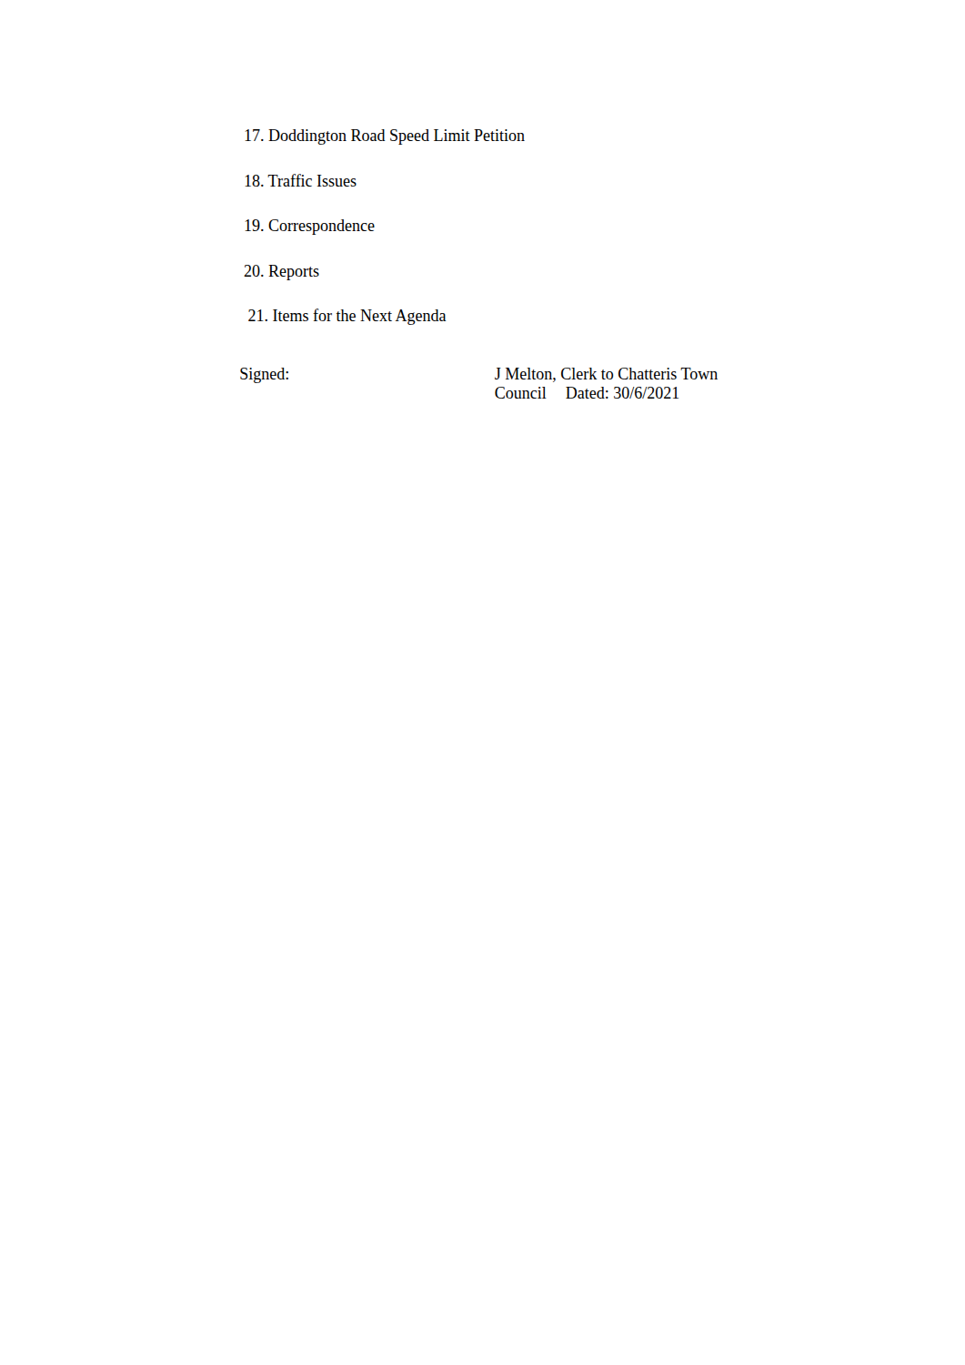17. Doddington Road Speed Limit Petition
18. Traffic Issues
19. Correspondence
20. Reports
21. Items for the Next Agenda
Signed: J Melton, Clerk to Chatteris Town CouncilDated: 30/6/2021